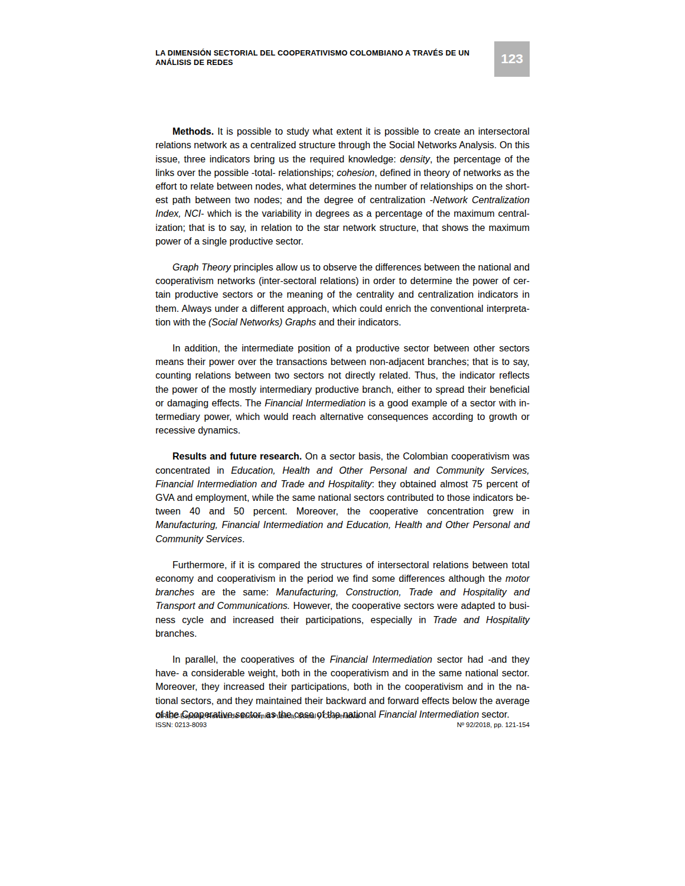La dimensión sectorial del cooperativismo colombiano a través de un análisis de redes
123
Methods. It is possible to study what extent it is possible to create an intersectoral relations network as a centralized structure through the Social Networks Analysis. On this issue, three indicators bring us the required knowledge: density, the percentage of the links over the possible -total- relationships; cohesion, defined in theory of networks as the effort to relate between nodes, what determines the number of relationships on the shortest path between two nodes; and the degree of centralization -Network Centralization Index, NCI- which is the variability in degrees as a percentage of the maximum centralization; that is to say, in relation to the star network structure, that shows the maximum power of a single productive sector.
Graph Theory principles allow us to observe the differences between the national and cooperativism networks (inter-sectoral relations) in order to determine the power of certain productive sectors or the meaning of the centrality and centralization indicators in them. Always under a different approach, which could enrich the conventional interpretation with the (Social Networks) Graphs and their indicators.
In addition, the intermediate position of a productive sector between other sectors means their power over the transactions between non-adjacent branches; that is to say, counting relations between two sectors not directly related. Thus, the indicator reflects the power of the mostly intermediary productive branch, either to spread their beneficial or damaging effects. The Financial Intermediation is a good example of a sector with intermediary power, which would reach alternative consequences according to growth or recessive dynamics.
Results and future research. On a sector basis, the Colombian cooperativism was concentrated in Education, Health and Other Personal and Community Services, Financial Intermediation and Trade and Hospitality: they obtained almost 75 percent of GVA and employment, while the same national sectors contributed to those indicators between 40 and 50 percent. Moreover, the cooperative concentration grew in Manufacturing, Financial Intermediation and Education, Health and Other Personal and Community Services.
Furthermore, if it is compared the structures of intersectoral relations between total economy and cooperativism in the period we find some differences although the motor branches are the same: Manufacturing, Construction, Trade and Hospitality and Transport and Communications. However, the cooperative sectors were adapted to business cycle and increased their participations, especially in Trade and Hospitality branches.
In parallel, the cooperatives of the Financial Intermediation sector had -and they have- a considerable weight, both in the cooperativism and in the same national sector. Moreover, they increased their participations, both in the cooperativism and in the national sectors, and they maintained their backward and forward effects below the average of the Cooperative sector, as the case of the national Financial Intermediation sector.
CIRIEC-España, Revista de Economía Pública, Social y Cooperativa
ISSN: 0213-8093
Nº 92/2018, pp. 121-154